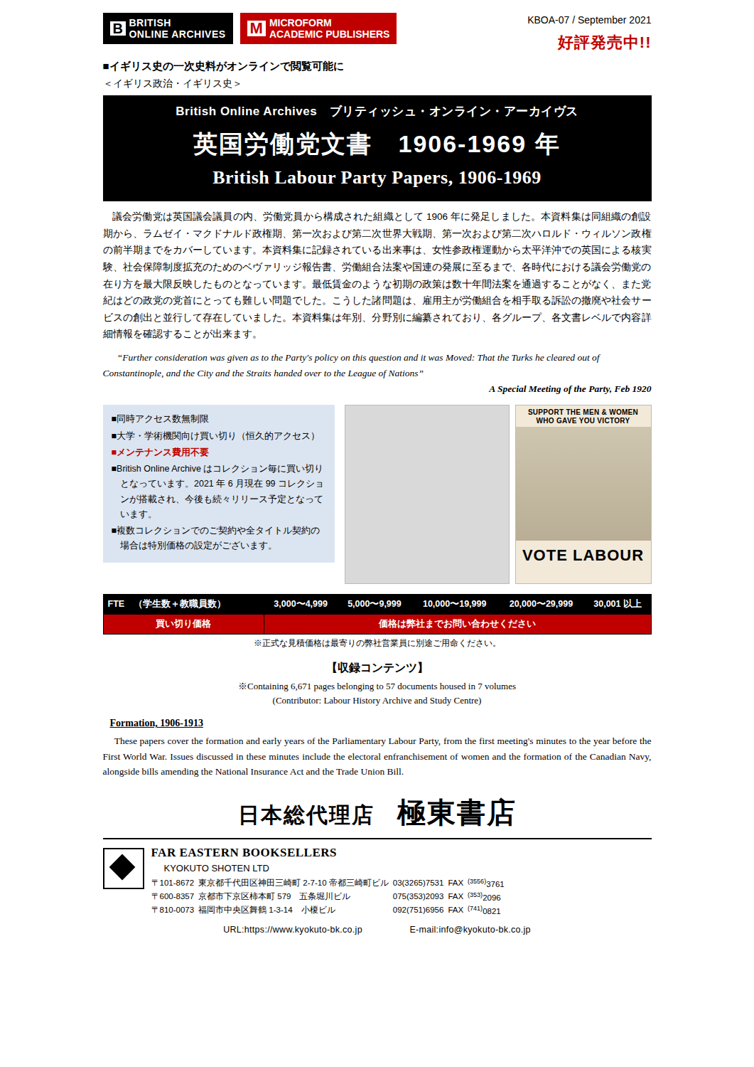B BRITISH
ONLINE ARCHIVES
M MICROFORM
ACADEMIC PUBLISHERS
KBOA-07 / September 2021
好評発売中!!
■イギリス史の一次史料がオンラインで閲覧可能に
＜イギリス政治・イギリス史＞
British Online Archives　ブリティッシュ・オンライン・アーカイヴス
英国労働党文書　1906-1969 年
British Labour Party Papers, 1906-1969
議会労働党は英国議会議員の内、労働党員から構成された組織として 1906 年に発足しました。本資料集は同組織の創設期から、ラムゼイ・マクドナルド政権期、第一次および第二次世界大戦期、第一次および第二次ハロルド・ウィルソン政権の前半期までをカバーしています。本資料集に記録されている出来事は、女性参政権運動から太平洋沖での英国による核実験、社会保障制度拡充のためのベヴァリッジ報告書、労働組合法案や国連の発展に至るまで、各時代における議会労働党の在り方を最大限反映したものとなっています。最低賃金のような初期の政策は数十年間法案を通過することがなく、また党紀はどの政党の党首にとっても難しい問題でした。こうした諸問題は、雇用主が労働組合を相手取る訴訟の撤廃や社会サービスの創出と並行して存在していました。本資料集は年別、分野別に編纂されており、各グループ、各文書レベルで内容詳細情報を確認することが出来ます。
“Further consideration was given as to the Party's policy on this question and it was Moved: That the Turks he cleared out of Constantinople, and the City and the Straits handed over to the League of Nations”
A Special Meeting of the Party, Feb 1920
■同時アクセス数無制限
■大学・学術機関向け買い切り（恒久的アクセス）
■メンテナンス費用不要
■British Online Archive はコレクション毎に買い切りとなっています。2021 年 6 月現在 99 コレクションが搭載され、今後も続々リリース予定となっています。
■複数コレクションでのご契約や全タイトル契約の場合は特別価格の設定がございます。
SUPPORT THE MEN & WOMEN
WHO GAVE YOU VICTORY
VOTE LABOUR
| FTE （学生数＋教職員数） | 3,000〜4,999 | 5,000〜9,999 | 10,000〜19,999 | 20,000〜29,999 | 30,001 以上 |
| --- | --- | --- | --- | --- | --- |
| 買い切り価格 | 価格は弊社までお問い合わせください |
※正式な見積価格は最寄りの弊社営業員に別途ご用命ください。
【収録コンテンツ】
※Containing 6,671 pages belonging to 57 documents housed in 7 volumes
(Contributor: Labour History Archive and Study Centre)
Formation, 1906-1913
These papers cover the formation and early years of the Parliamentary Labour Party, from the first meeting's minutes to the year before the First World War. Issues discussed in these minutes include the electoral enfranchisement of women and the formation of the Canadian Navy, alongside bills amending the National Insurance Act and the Trade Union Bill.
日本総代理店　極東書店
FAR EASTERN BOOKSELLERS
KYOKUTO SHOTEN LTD
| 〒101-8672 | 東京都千代田区神田三崎町 2-7-10 帝都三崎町ビル | 03(3265)7531 | FAX | (3556) 3761 |
| 〒600-8357 | 京都市下京区柿本町 579 五条堀川ビル | 075(353)2093 | FAX | (353) 2096 |
| 〒810-0073 | 福岡市中央区舞鶴 1-3-14 小榎ビル | 092(751)6956 | FAX | (741) 0821 |
URL:https://www.kyokuto-bk.co.jp　　　　　E-mail:info@kyokuto-bk.co.jp